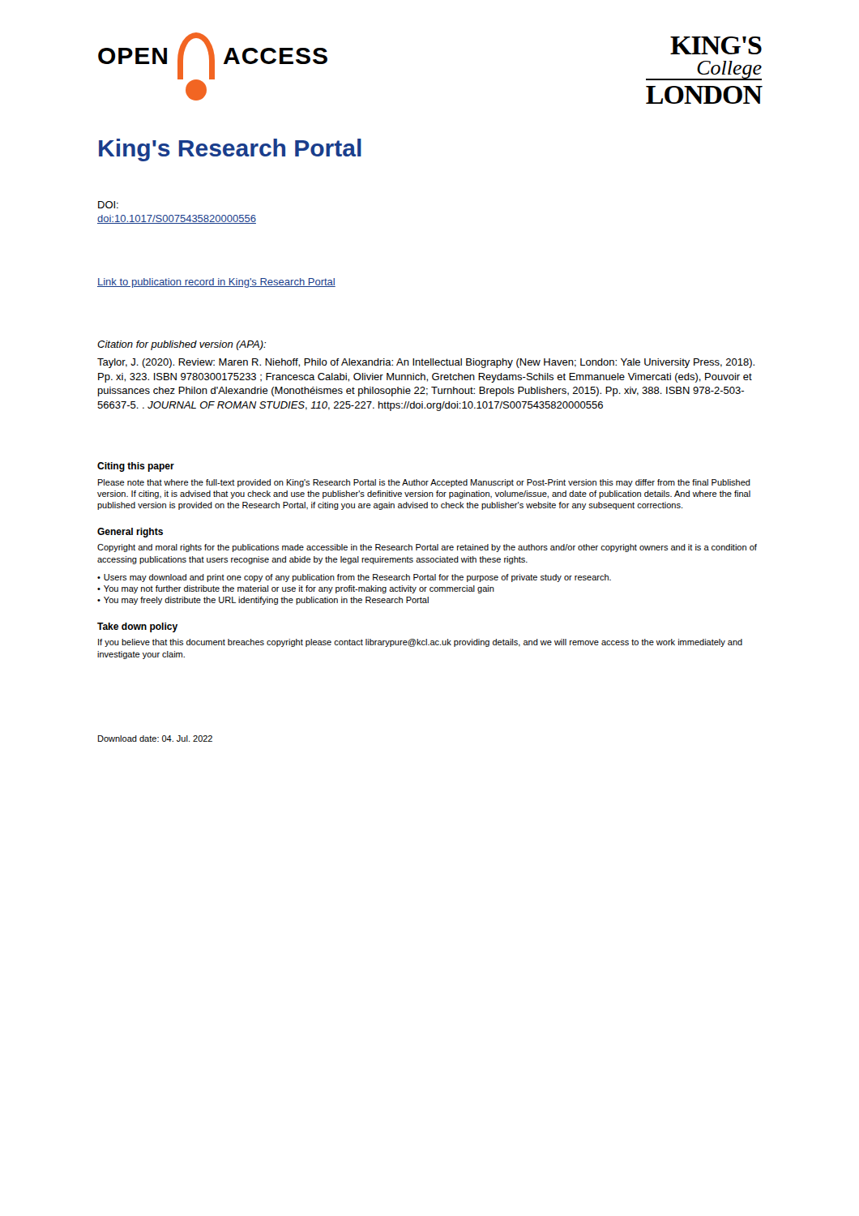OPEN ACCESS
KING'S
College
LONDON
King's Research Portal
DOI:
doi:10.1017/S0075435820000556
Link to publication record in King's Research Portal
Citation for published version (APA):
Taylor, J. (2020). Review: Maren R. Niehoff, Philo of Alexandria: An Intellectual Biography (New Haven; London: Yale University Press, 2018). Pp. xi, 323. ISBN 9780300175233 ; Francesca Calabi, Olivier Munnich, Gretchen Reydams-Schils et Emmanuele Vimercati (eds), Pouvoir et puissances chez Philon d'Alexandrie (Monothéismes et philosophie 22; Turnhout: Brepols Publishers, 2015). Pp. xiv, 388. ISBN 978-2-503-56637-5. . JOURNAL OF ROMAN STUDIES, 110, 225-227. https://doi.org/doi:10.1017/S0075435820000556
Citing this paper
Please note that where the full-text provided on King's Research Portal is the Author Accepted Manuscript or Post-Print version this may differ from the final Published version. If citing, it is advised that you check and use the publisher's definitive version for pagination, volume/issue, and date of publication details. And where the final published version is provided on the Research Portal, if citing you are again advised to check the publisher's website for any subsequent corrections.
General rights
Copyright and moral rights for the publications made accessible in the Research Portal are retained by the authors and/or other copyright owners and it is a condition of accessing publications that users recognise and abide by the legal requirements associated with these rights.
Users may download and print one copy of any publication from the Research Portal for the purpose of private study or research.
You may not further distribute the material or use it for any profit-making activity or commercial gain
You may freely distribute the URL identifying the publication in the Research Portal
Take down policy
If you believe that this document breaches copyright please contact librarypure@kcl.ac.uk providing details, and we will remove access to the work immediately and investigate your claim.
Download date: 04. Jul. 2022